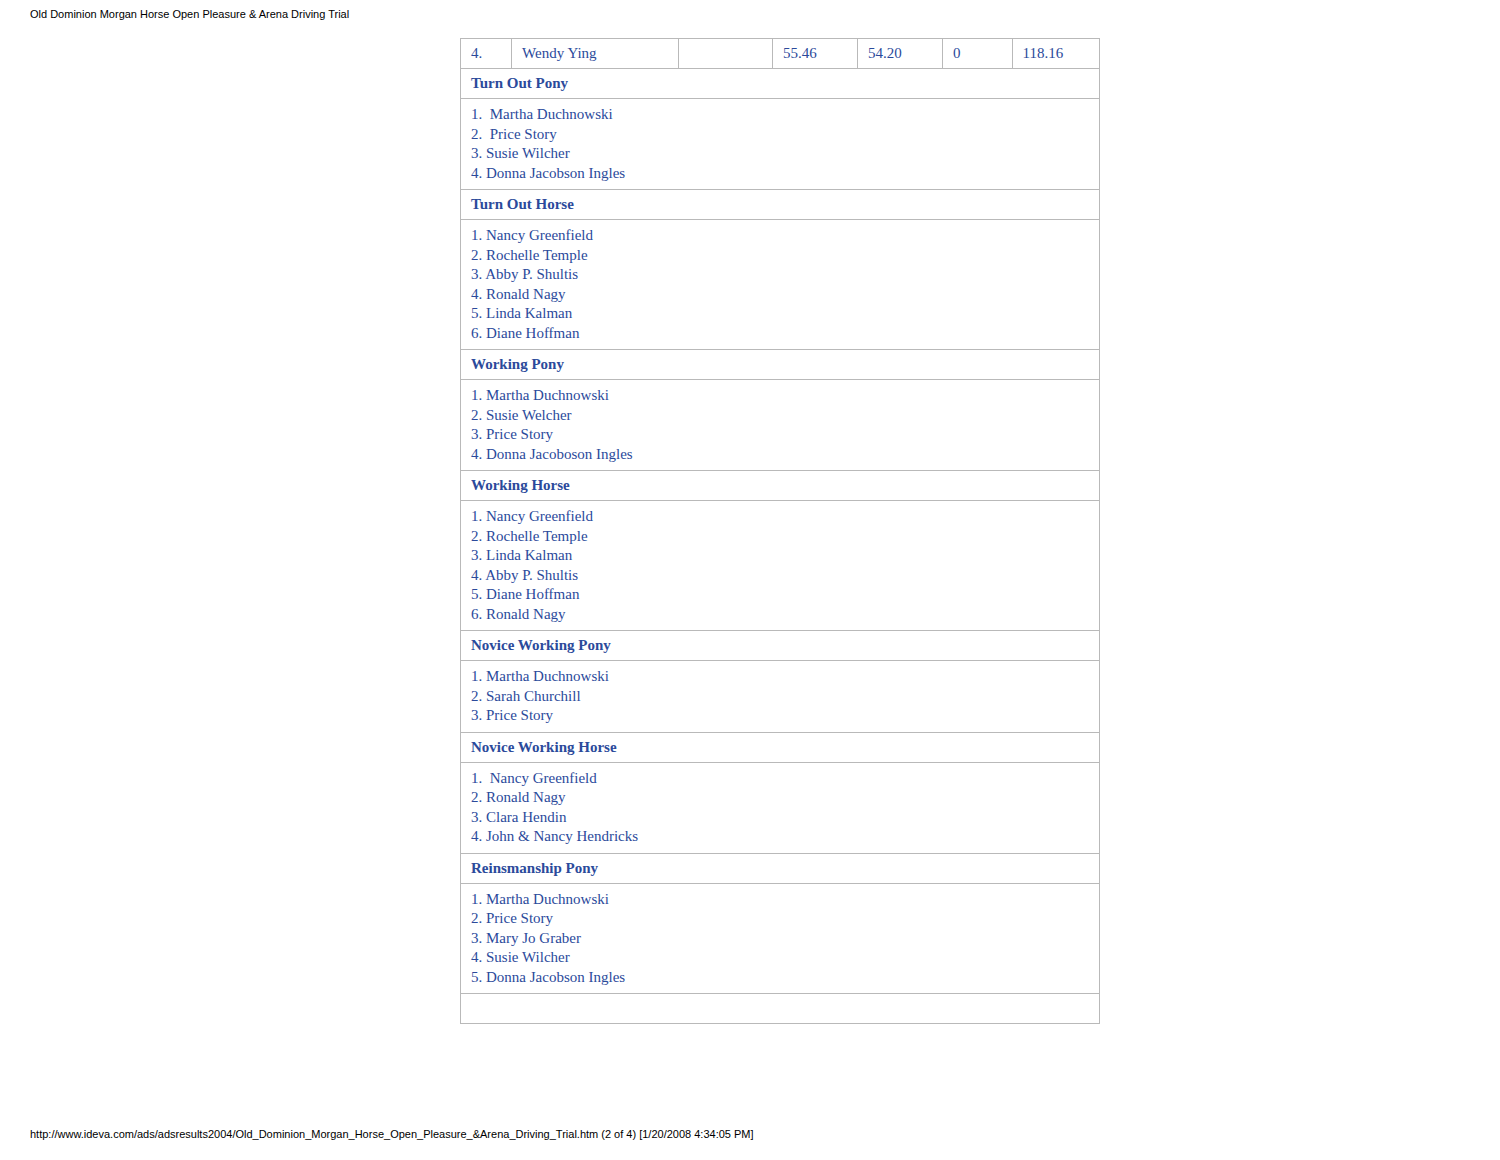Old Dominion Morgan Horse Open Pleasure & Arena Driving Trial
| 4. | Wendy Ying | | 55.46 | 54.20 | 0 | 118.16 |
| Turn Out Pony |
| 1. Martha Duchnowski 2. Price Story 3. Susie Wilcher 4. Donna Jacobson Ingles |
| Turn Out Horse |
| 1. Nancy Greenfield 2. Rochelle Temple 3. Abby P. Shultis 4. Ronald Nagy 5. Linda Kalman 6. Diane Hoffman |
| Working Pony |
| 1. Martha Duchnowski 2. Susie Welcher 3. Price Story 4. Donna Jacoboson Ingles |
| Working Horse |
| 1. Nancy Greenfield 2. Rochelle Temple 3. Linda Kalman 4. Abby P. Shultis 5. Diane Hoffman 6. Ronald Nagy |
| Novice Working Pony |
| 1. Martha Duchnowski 2. Sarah Churchill 3. Price Story |
| Novice Working Horse |
| 1. Nancy Greenfield 2. Ronald Nagy 3. Clara Hendin 4. John & Nancy Hendricks |
| Reinsmanship Pony |
| 1. Martha Duchnowski 2. Price Story 3. Mary Jo Graber 4. Susie Wilcher 5. Donna Jacobson Ingles |
http://www.ideva.com/ads/adsresults2004/Old_Dominion_Morgan_Horse_Open_Pleasure_&Arena_Driving_Trial.htm (2 of 4) [1/20/2008 4:34:05 PM]